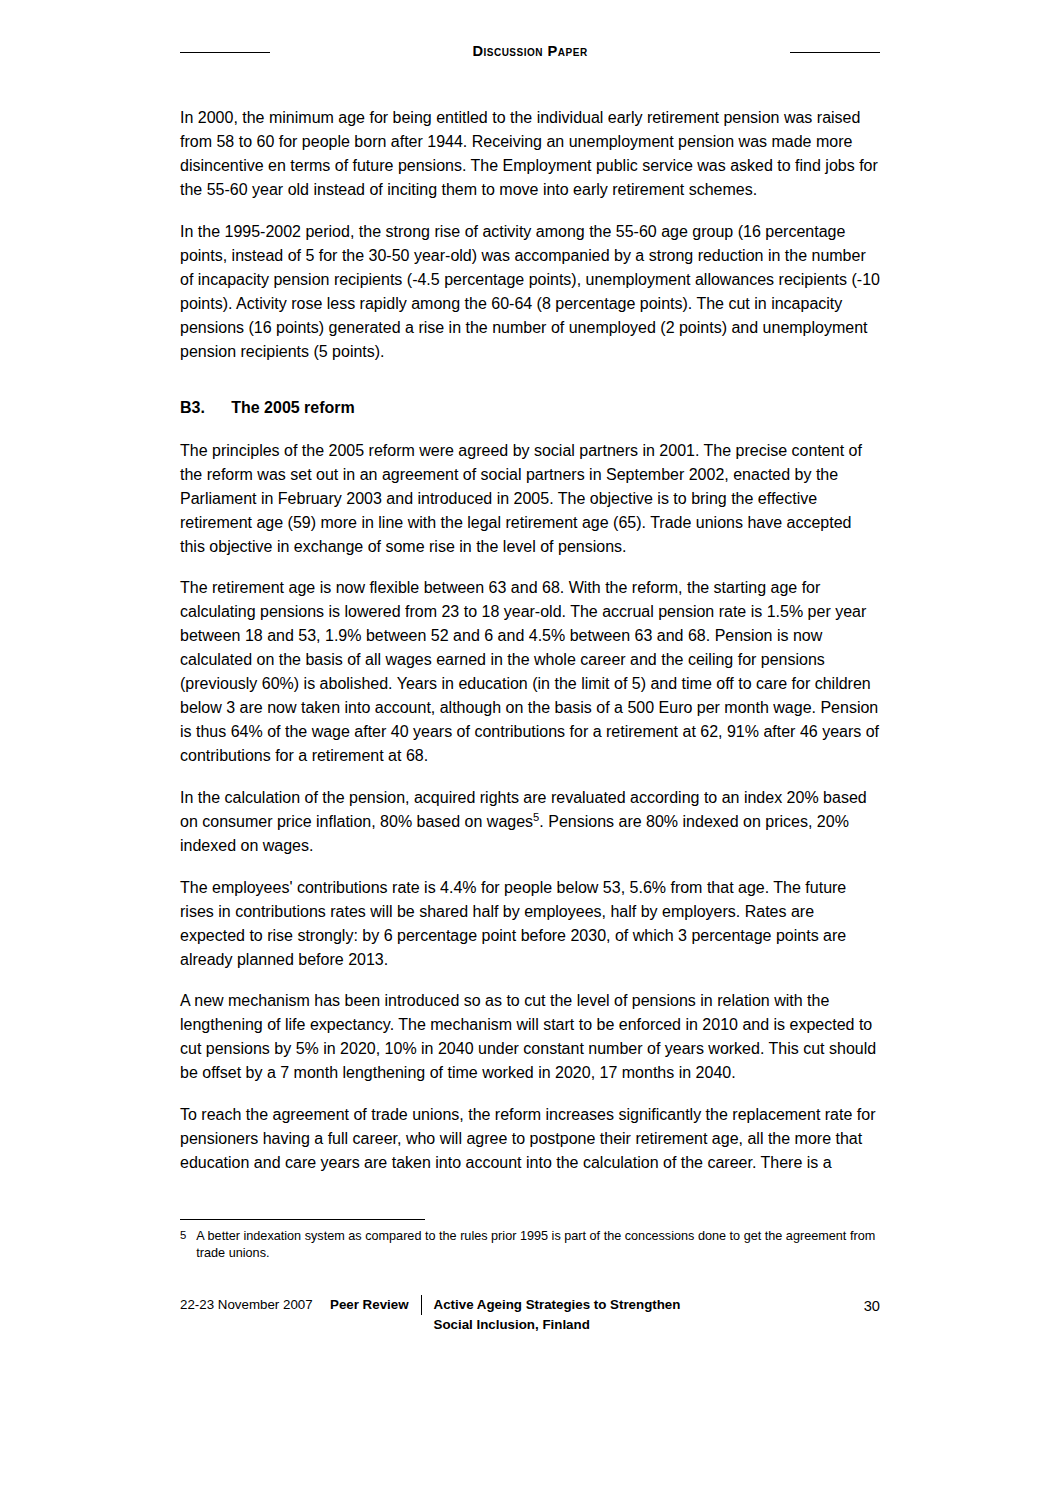Discussion Paper
In 2000, the minimum age for being entitled to the individual early retirement pension was raised from 58 to 60 for people born after 1944. Receiving an unemployment pension was made more disincentive en terms of future pensions. The Employment public service was asked to find jobs for the 55-60 year old instead of inciting them to move into early retirement schemes.
In the 1995-2002 period, the strong rise of activity among the 55-60 age group (16 percentage points, instead of 5 for the 30-50 year-old) was accompanied by a strong reduction in the number of incapacity pension recipients (-4.5 percentage points), unemployment allowances recipients (-10 points). Activity rose less rapidly among the 60-64 (8 percentage points). The cut in incapacity pensions (16 points) generated a rise in the number of unemployed (2 points) and unemployment pension recipients (5 points).
B3. The 2005 reform
The principles of the 2005 reform were agreed by social partners in 2001. The precise content of the reform was set out in an agreement of social partners in September 2002, enacted by the Parliament in February 2003 and introduced in 2005. The objective is to bring the effective retirement age (59) more in line with the legal retirement age (65). Trade unions have accepted this objective in exchange of some rise in the level of pensions.
The retirement age is now flexible between 63 and 68. With the reform, the starting age for calculating pensions is lowered from 23 to 18 year-old. The accrual pension rate is 1.5% per year between 18 and 53, 1.9% between 52 and 6 and 4.5% between 63 and 68. Pension is now calculated on the basis of all wages earned in the whole career and the ceiling for pensions (previously 60%) is abolished. Years in education (in the limit of 5) and time off to care for children below 3 are now taken into account, although on the basis of a 500 Euro per month wage. Pension is thus 64% of the wage after 40 years of contributions for a retirement at 62, 91% after 46 years of contributions for a retirement at 68.
In the calculation of the pension, acquired rights are revaluated according to an index 20% based on consumer price inflation, 80% based on wages5. Pensions are 80% indexed on prices, 20% indexed on wages.
The employees' contributions rate is 4.4% for people below 53, 5.6% from that age. The future rises in contributions rates will be shared half by employees, half by employers. Rates are expected to rise strongly: by 6 percentage point before 2030, of which 3 percentage points are already planned before 2013.
A new mechanism has been introduced so as to cut the level of pensions in relation with the lengthening of life expectancy. The mechanism will start to be enforced in 2010 and is expected to cut pensions by 5% in 2020, 10% in 2040 under constant number of years worked. This cut should be offset by a 7 month lengthening of time worked in 2020, 17 months in 2040.
To reach the agreement of trade unions, the reform increases significantly the replacement rate for pensioners having a full career, who will agree to postpone their retirement age, all the more that education and care years are taken into account into the calculation of the career. There is a
5 A better indexation system as compared to the rules prior 1995 is part of the concessions done to get the agreement from trade unions.
22-23 November 2007
Peer Review
Active Ageing Strategies to Strengthen
Social Inclusion, Finland
30